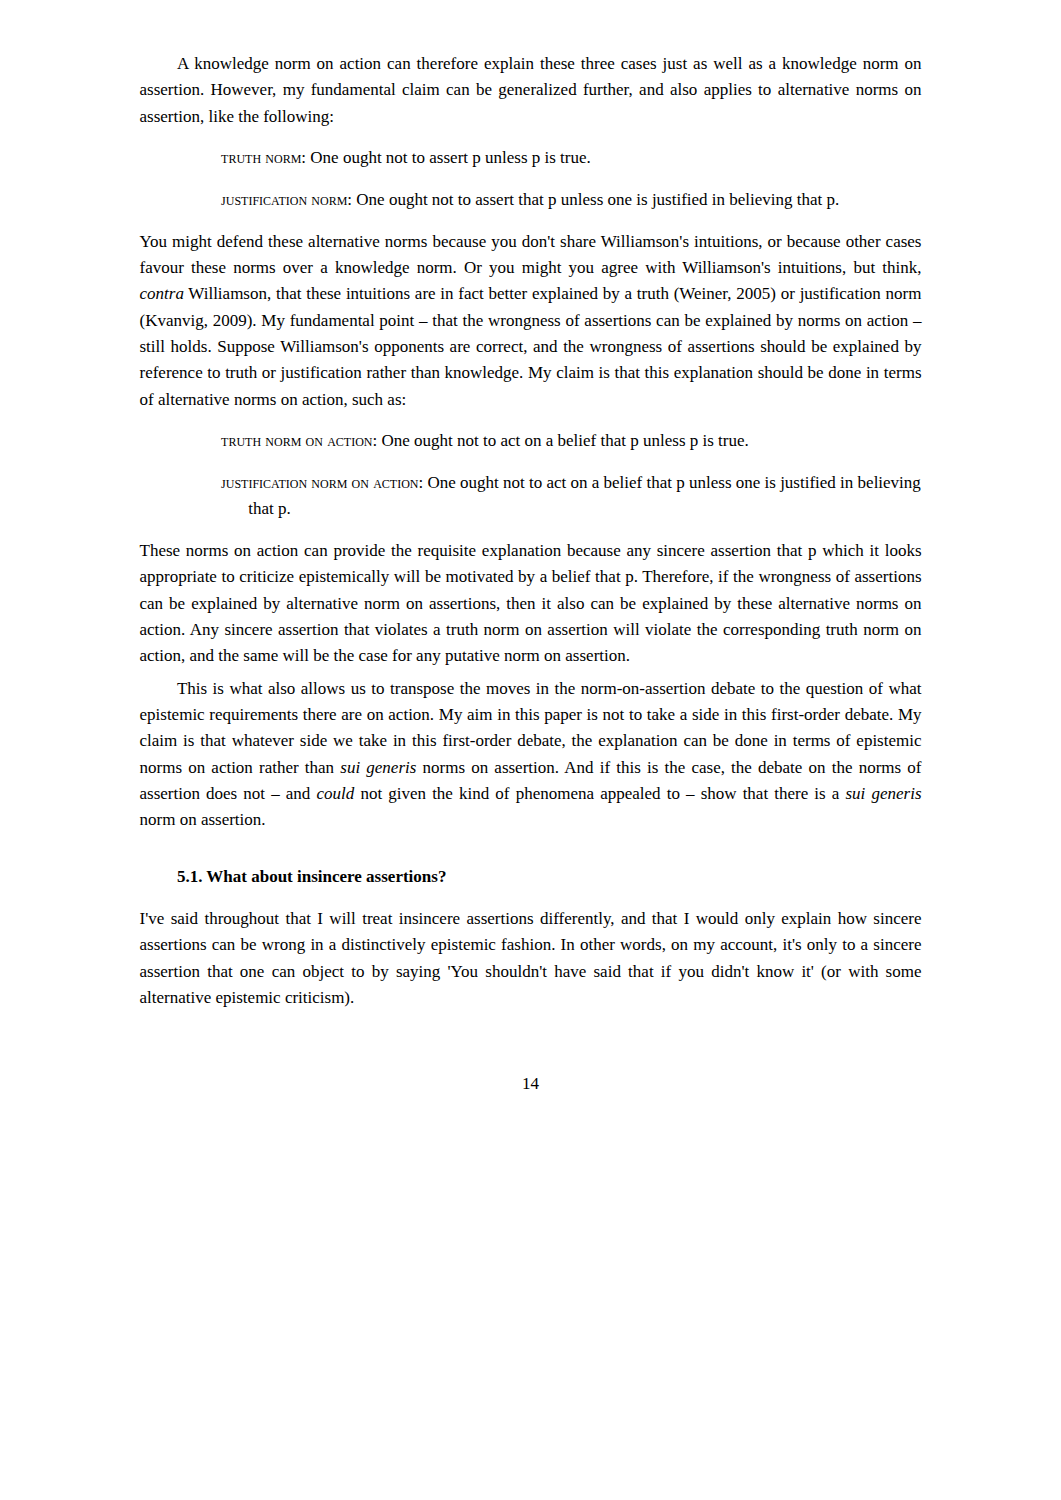A knowledge norm on action can therefore explain these three cases just as well as a knowledge norm on assertion. However, my fundamental claim can be generalized further, and also applies to alternative norms on assertion, like the following:
truth norm: One ought not to assert p unless p is true.
justification norm: One ought not to assert that p unless one is justified in believing that p.
You might defend these alternative norms because you don't share Williamson's intuitions, or because other cases favour these norms over a knowledge norm. Or you might you agree with Williamson's intuitions, but think, contra Williamson, that these intuitions are in fact better explained by a truth (Weiner, 2005) or justification norm (Kvanvig, 2009). My fundamental point – that the wrongness of assertions can be explained by norms on action – still holds. Suppose Williamson's opponents are correct, and the wrongness of assertions should be explained by reference to truth or justification rather than knowledge. My claim is that this explanation should be done in terms of alternative norms on action, such as:
truth norm on action: One ought not to act on a belief that p unless p is true.
justification norm on action: One ought not to act on a belief that p unless one is justified in believing that p.
These norms on action can provide the requisite explanation because any sincere assertion that p which it looks appropriate to criticize epistemically will be motivated by a belief that p. Therefore, if the wrongness of assertions can be explained by alternative norm on assertions, then it also can be explained by these alternative norms on action. Any sincere assertion that violates a truth norm on assertion will violate the corresponding truth norm on action, and the same will be the case for any putative norm on assertion.
This is what also allows us to transpose the moves in the norm-on-assertion debate to the question of what epistemic requirements there are on action. My aim in this paper is not to take a side in this first-order debate. My claim is that whatever side we take in this first-order debate, the explanation can be done in terms of epistemic norms on action rather than sui generis norms on assertion. And if this is the case, the debate on the norms of assertion does not – and could not given the kind of phenomena appealed to – show that there is a sui generis norm on assertion.
5.1. What about insincere assertions?
I've said throughout that I will treat insincere assertions differently, and that I would only explain how sincere assertions can be wrong in a distinctively epistemic fashion. In other words, on my account, it's only to a sincere assertion that one can object to by saying 'You shouldn't have said that if you didn't know it' (or with some alternative epistemic criticism).
14